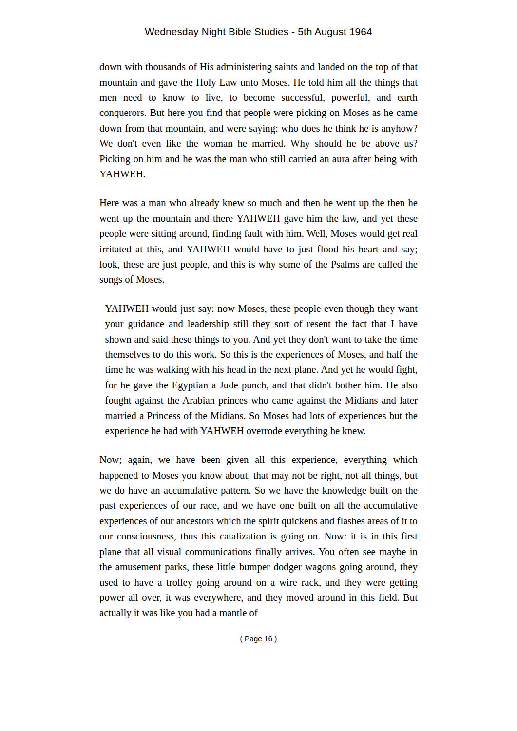Wednesday Night Bible Studies - 5th August 1964
down with thousands of His administering saints and landed on the top of that mountain and gave the Holy Law unto Moses. He told him all the things that men need to know to live, to become successful, powerful, and earth conquerors. But here you find that people were picking on Moses as he came down from that mountain, and were saying: who does he think he is anyhow? We don't even like the woman he married. Why should he be above us? Picking on him and he was the man who still carried an aura after being with YAHWEH.
Here was a man who already knew so much and then he went up the then he went up the mountain and there YAHWEH gave him the law, and yet these people were sitting around, finding fault with him. Well, Moses would get real irritated at this, and YAHWEH would have to just flood his heart and say; look, these are just people, and this is why some of the Psalms are called the songs of Moses.
YAHWEH would just say: now Moses, these people even though they want your guidance and leadership still they sort of resent the fact that I have shown and said these things to you. And yet they don't want to take the time themselves to do this work. So this is the experiences of Moses, and half the time he was walking with his head in the next plane. And yet he would fight, for he gave the Egyptian a Jude punch, and that didn't bother him. He also fought against the Arabian princes who came against the Midians and later married a Princess of the Midians. So Moses had lots of experiences but the experience he had with YAHWEH overrode everything he knew.
Now; again, we have been given all this experience, everything which happened to Moses you know about, that may not be right, not all things, but we do have an accumulative pattern. So we have the knowledge built on the past experiences of our race, and we have one built on all the accumulative experiences of our ancestors which the spirit quickens and flashes areas of it to our consciousness, thus this catalization is going on. Now: it is in this first plane that all visual communications finally arrives. You often see maybe in the amusement parks, these little bumper dodger wagons going around, they used to have a trolley going around on a wire rack, and they were getting power all over, it was everywhere, and they moved around in this field. But actually it was like you had a mantle of
( Page 16 )